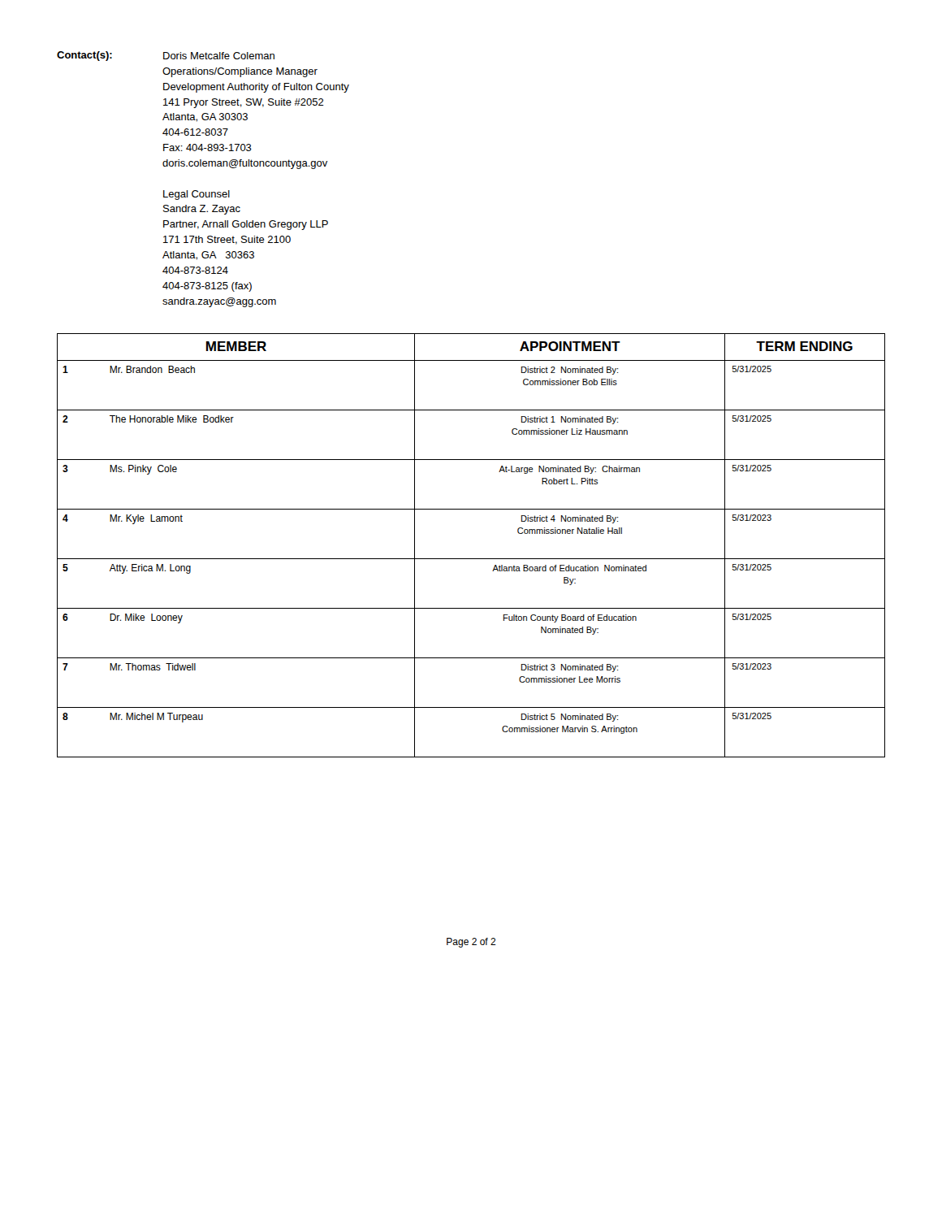Contact(s):
Doris Metcalfe Coleman
Operations/Compliance Manager
Development Authority of Fulton County
141 Pryor Street, SW, Suite #2052
Atlanta, GA 30303
404-612-8037
Fax: 404-893-1703
doris.coleman@fultoncountyga.gov
Legal Counsel
Sandra Z. Zayac
Partner, Arnall Golden Gregory LLP
171 17th Street, Suite 2100
Atlanta, GA 30363
404-873-8124
404-873-8125 (fax)
sandra.zayac@agg.com
| MEMBER | APPOINTMENT | TERM ENDING |
| --- | --- | --- |
| 1 | Mr. Brandon Beach | District 2 Nominated By: Commissioner Bob Ellis | 5/31/2025 |
| 2 | The Honorable Mike Bodker | District 1 Nominated By: Commissioner Liz Hausmann | 5/31/2025 |
| 3 | Ms. Pinky Cole | At-Large Nominated By: Chairman Robert L. Pitts | 5/31/2025 |
| 4 | Mr. Kyle Lamont | District 4 Nominated By: Commissioner Natalie Hall | 5/31/2023 |
| 5 | Atty. Erica M. Long | Atlanta Board of Education Nominated By: | 5/31/2025 |
| 6 | Dr. Mike Looney | Fulton County Board of Education Nominated By: | 5/31/2025 |
| 7 | Mr. Thomas Tidwell | District 3 Nominated By: Commissioner Lee Morris | 5/31/2023 |
| 8 | Mr. Michel M Turpeau | District 5 Nominated By: Commissioner Marvin S. Arrington | 5/31/2025 |
Page 2 of 2